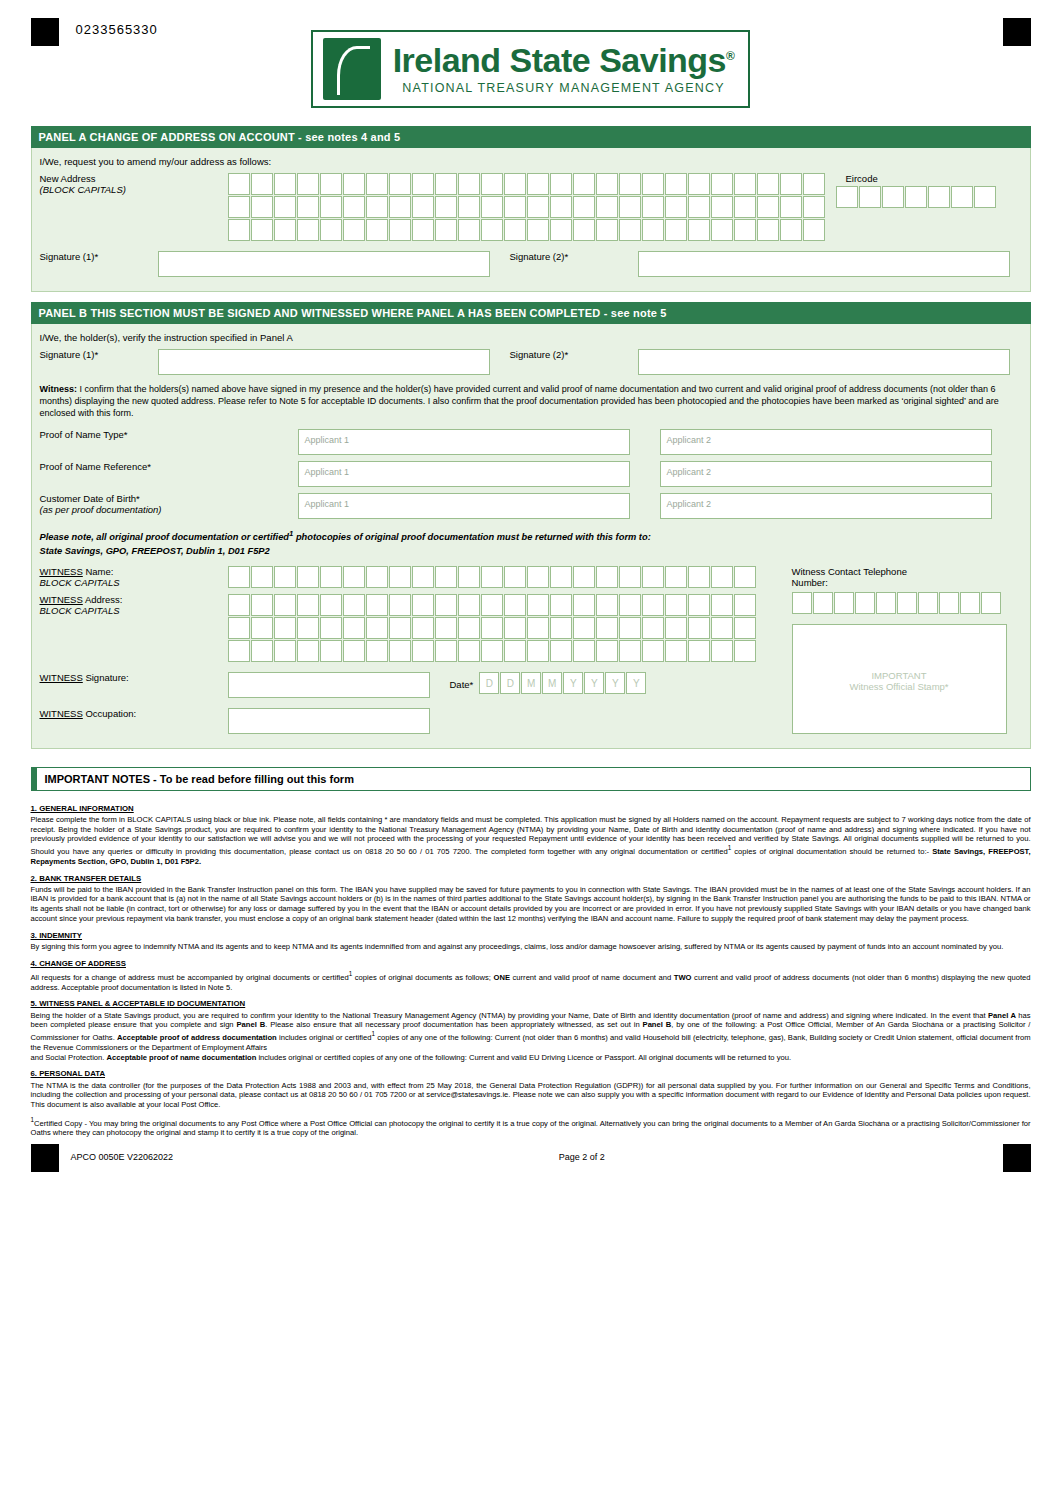0233565330
Ireland State Savings®
NATIONAL TREASURY MANAGEMENT AGENCY
PANEL A CHANGE OF ADDRESS ON ACCOUNT - see notes 4 and 5
I/We, request you to amend my/our address as follows:
New Address
(BLOCK CAPITALS)
Eircode
Signature (1)*
Signature (2)*
PANEL B THIS SECTION MUST BE SIGNED AND WITNESSED WHERE PANEL A HAS BEEN COMPLETED - see note 5
I/We, the holder(s), verify the instruction specified in Panel A
Signature (1)*
Signature (2)*
Witness: I confirm that the holders(s) named above have signed in my presence and the holder(s) have provided current and valid proof of name documentation and two current and valid original proof of address documents (not older than 6 months) displaying the new quoted address. Please refer to Note 5 for acceptable ID documents. I also confirm that the proof documentation provided has been photocopied and the photocopies have been marked as ‘original sighted’ and are enclosed with this form.
Proof of Name Type*
Applicant 1
Applicant 2
Proof of Name Reference*
Applicant 1
Applicant 2
Customer Date of Birth*
(as per proof documentation)
Applicant 1
Applicant 2
Please note, all original proof documentation or certified1 photocopies of original proof documentation must be returned with this form to:
State Savings, GPO, FREEPOST, Dublin 1, D01 F5P2
WITNESS Name:
BLOCK CAPITALS
WITNESS Address:
BLOCK CAPITALS
WITNESS Signature:
Date*
D
D
M
M
Y
Y
Y
Y
WITNESS Occupation:
Witness Contact Telephone
Number:
IMPORTANT
Witness Official Stamp*
IMPORTANT NOTES - To be read before filling out this form
1. GENERAL INFORMATION
Please complete the form in BLOCK CAPITALS using black or blue ink. Please note, all fields containing * are mandatory fields and must be completed. This application must be signed by all Holders named on the account. Repayment requests are subject to 7 working days notice from the date of receipt. Being the holder of a State Savings product, you are required to confirm your identity to the National Treasury Management Agency (NTMA) by providing your Name, Date of Birth and identity documentation (proof of name and address) and signing where indicated. If you have not previously provided evidence of your identity to our satisfaction we will advise you and we will not proceed with the processing of your requested Repayment until evidence of your identity has been received and verified by State Savings. All original documents supplied will be returned to you. Should you have any queries or difficulty in providing this documentation, please contact us on 0818 20 50 60 / 01 705 7200. The completed form together with any original documentation or certified1 copies of original documentation should be returned to:- State Savings, FREEPOST, Repayments Section, GPO, Dublin 1, D01 F5P2.
2. BANK TRANSFER DETAILS
Funds will be paid to the IBAN provided in the Bank Transfer Instruction panel on this form. The IBAN you have supplied may be saved for future payments to you in connection with State Savings. The IBAN provided must be in the names of at least one of the State Savings account holders. If an IBAN is provided for a bank account that is (a) not in the name of all State Savings account holders or (b) is in the names of third parties additional to the State Savings account holder(s), by signing in the Bank Transfer Instruction panel you are authorising the funds to be paid to this IBAN. NTMA or its agents shall not be liable (in contract, tort or otherwise) for any loss or damage suffered by you in the event that the IBAN or account details provided by you are incorrect or are provided in error. If you have not previously supplied State Savings with your IBAN details or you have changed bank account since your previous repayment via bank transfer, you must enclose a copy of an original bank statement header (dated within the last 12 months) verifying the IBAN and account name. Failure to supply the required proof of bank statement may delay the payment process.
3. INDEMNITY
By signing this form you agree to indemnify NTMA and its agents and to keep NTMA and its agents indemnified from and against any proceedings, claims, loss and/or damage howsoever arising, suffered by NTMA or its agents caused by payment of funds into an account nominated by you.
4. CHANGE OF ADDRESS
All requests for a change of address must be accompanied by original documents or certified1 copies of original documents as follows; ONE current and valid proof of name document and TWO current and valid proof of address documents (not older than 6 months) displaying the new quoted address. Acceptable proof documentation is listed in Note 5.
5. WITNESS PANEL & ACCEPTABLE ID DOCUMENTATION
Being the holder of a State Savings product, you are required to confirm your identity to the National Treasury Management Agency (NTMA) by providing your Name, Date of Birth and identity documentation (proof of name and address) and signing where indicated. In the event that Panel A has been completed please ensure that you complete and sign Panel B. Please also ensure that all necessary proof documentation has been appropriately witnessed, as set out in Panel B, by one of the following: a Post Office Official, Member of An Garda Siochána or a practising Solicitor / Commissioner for Oaths. Acceptable proof of address documentation includes original or certified1 copies of any one of the following: Current (not older than 6 months) and valid Household bill (electricity, telephone, gas), Bank, Building society or Credit Union statement, official document from the Revenue Commissioners or the Department of Employment Affairs
and Social Protection. Acceptable proof of name documentation includes original or certified copies of any one of the following: Current and valid EU Driving Licence or Passport. All original documents will be returned to you.
6. PERSONAL DATA
The NTMA is the data controller (for the purposes of the Data Protection Acts 1988 and 2003 and, with effect from 25 May 2018, the General Data Protection Regulation (GDPR)) for all personal data supplied by you. For further information on our General and Specific Terms and Conditions, including the collection and processing of your personal data, please contact us at 0818 20 50 60 / 01 705 7200 or at service@statesavings.ie. Please note we can also supply you with a specific information document with regard to our Evidence of Identity and Personal Data policies upon request. This document is also available at your local Post Office.
1Certified Copy - You may bring the original documents to any Post Office where a Post Office Official can photocopy the original to certify it is a true copy of the original. Alternatively you can bring the original documents to a Member of An Garda Siochána or a practising Solicitor/Commissioner for Oaths where they can photocopy the original and stamp it to certify it is a true copy of the original.
APCO 0050E V22062022
Page 2 of 2